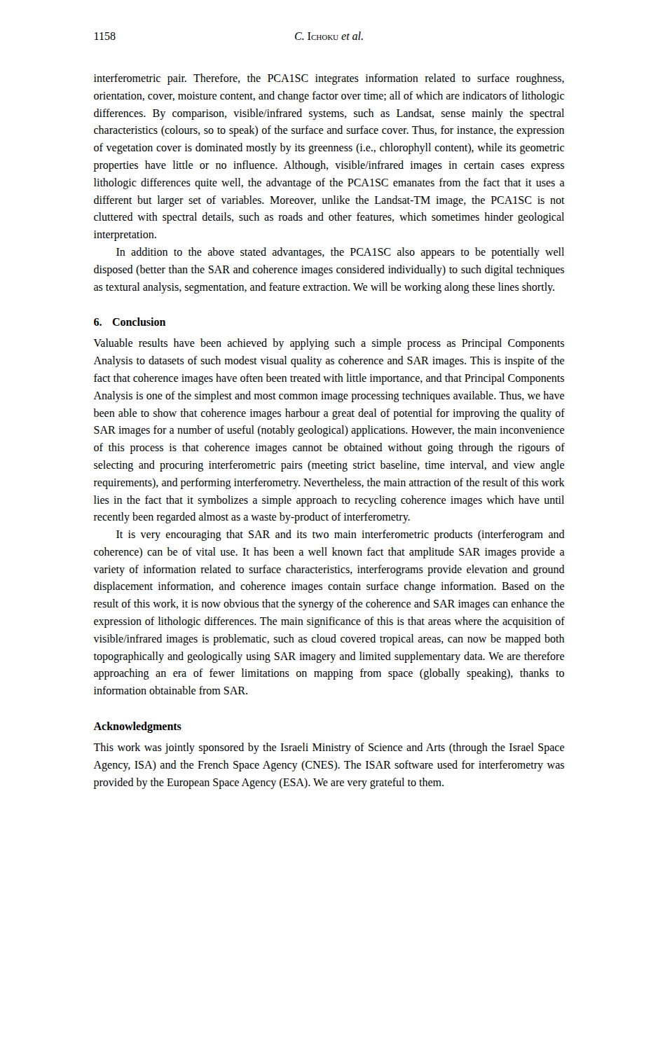1158 C. Ichoku et al. 1158
interferometric pair. Therefore, the PCA1SC integrates information related to surface roughness, orientation, cover, moisture content, and change factor over time; all of which are indicators of lithologic differences. By comparison, visible/infrared systems, such as Landsat, sense mainly the spectral characteristics (colours, so to speak) of the surface and surface cover. Thus, for instance, the expression of vegetation cover is dominated mostly by its greenness (i.e., chlorophyll content), while its geometric properties have little or no influence. Although, visible/infrared images in certain cases express lithologic differences quite well, the advantage of the PCA1SC emanates from the fact that it uses a different but larger set of variables. Moreover, unlike the Landsat-TM image, the PCA1SC is not cluttered with spectral details, such as roads and other features, which sometimes hinder geological interpretation.
In addition to the above stated advantages, the PCA1SC also appears to be potentially well disposed (better than the SAR and coherence images considered individually) to such digital techniques as textural analysis, segmentation, and feature extraction. We will be working along these lines shortly.
6. Conclusion
Valuable results have been achieved by applying such a simple process as Principal Components Analysis to datasets of such modest visual quality as coherence and SAR images. This is inspite of the fact that coherence images have often been treated with little importance, and that Principal Components Analysis is one of the simplest and most common image processing techniques available. Thus, we have been able to show that coherence images harbour a great deal of potential for improving the quality of SAR images for a number of useful (notably geological) applications. However, the main inconvenience of this process is that coherence images cannot be obtained without going through the rigours of selecting and procuring interferometric pairs (meeting strict baseline, time interval, and view angle requirements), and performing interferometry. Nevertheless, the main attraction of the result of this work lies in the fact that it symbolizes a simple approach to recycling coherence images which have until recently been regarded almost as a waste by-product of interferometry.
It is very encouraging that SAR and its two main interferometric products (interferogram and coherence) can be of vital use. It has been a well known fact that amplitude SAR images provide a variety of information related to surface characteristics, interferograms provide elevation and ground displacement information, and coherence images contain surface change information. Based on the result of this work, it is now obvious that the synergy of the coherence and SAR images can enhance the expression of lithologic differences. The main significance of this is that areas where the acquisition of visible/infrared images is problematic, such as cloud covered tropical areas, can now be mapped both topographically and geologically using SAR imagery and limited supplementary data. We are therefore approaching an era of fewer limitations on mapping from space (globally speaking), thanks to information obtainable from SAR.
Acknowledgments
This work was jointly sponsored by the Israeli Ministry of Science and Arts (through the Israel Space Agency, ISA) and the French Space Agency (CNES). The ISAR software used for interferometry was provided by the European Space Agency (ESA). We are very grateful to them.